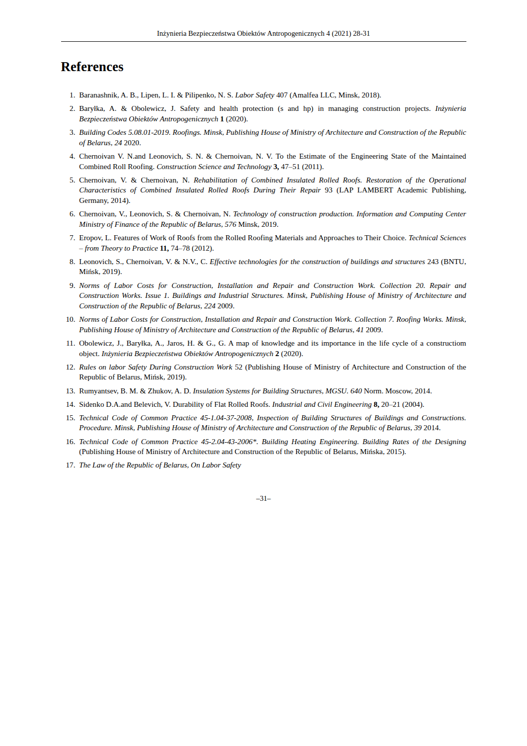Inżynieria Bezpieczeństwa Obiektów Antropogenicznych 4 (2021) 28-31
References
Baranashnik, A. B., Lipen, L. I. & Pilipenko, N. S. Labor Safety 407 (Amalfea LLC, Minsk, 2018).
Baryłka, A. & Obolewicz, J. Safety and health protection (s and hp) in managing construction projects. Inżynieria Bezpieczeństwa Obiektów Antropogenicznych 1 (2020).
Building Codes 5.08.01-2019. Roofings. Minsk, Publishing House of Ministry of Architecture and Construction of the Republic of Belarus, 24 2020.
Chernoivan V. N.and Leonovich, S. N. & Chernoivan, N. V. To the Estimate of the Engineering State of the Maintained Combined Roll Roofing. Construction Science and Technology 3, 47–51 (2011).
Chernoivan, V. & Chernoivan, N. Rehabilitation of Combined Insulated Rolled Roofs. Restoration of the Operational Characteristics of Combined Insulated Rolled Roofs During Their Repair 93 (LAP LAMBERT Academic Publishing, Germany, 2014).
Chernoivan, V., Leonovich, S. & Chernoivan, N. Technology of construction production. Information and Computing Center Ministry of Finance of the Republic of Belarus, 576 Minsk, 2019.
Eropov, L. Features of Work of Roofs from the Rolled Roofing Materials and Approaches to Their Choice. Technical Sciences – from Theory to Practice 11, 74–78 (2012).
Leonovich, S., Chernoivan, V. & N.V., C. Effective technologies for the construction of buildings and structures 243 (BNTU, Mińsk, 2019).
Norms of Labor Costs for Construction, Installation and Repair and Construction Work. Collection 20. Repair and Construction Works. Issue 1. Buildings and Industrial Structures. Minsk, Publishing House of Ministry of Architecture and Construction of the Republic of Belarus, 224 2009.
Norms of Labor Costs for Construction, Installation and Repair and Construction Work. Collection 7. Roofing Works. Minsk, Publishing House of Ministry of Architecture and Construction of the Republic of Belarus, 41 2009.
Obolewicz, J., Baryłka, A., Jaros, H. & G., G. A map of knowledge and its importance in the life cycle of a constructiom object. Inżynieria Bezpieczeństwa Obiektów Antropogenicznych 2 (2020).
Rules on labor Safety During Construction Work 52 (Publishing House of Ministry of Architecture and Construction of the Republic of Belarus, Mińsk, 2019).
Rumyantsev, B. M. & Zhukov, A. D. Insulation Systems for Building Structures, MGSU. 640 Norm. Moscow, 2014.
Sidenko D.A.and Belevich, V. Durability of Flat Rolled Roofs. Industrial and Civil Engineering 8, 20–21 (2004).
Technical Code of Common Practice 45-1.04-37-2008, Inspection of Building Structures of Buildings and Constructions. Procedure. Minsk, Publishing House of Ministry of Architecture and Construction of the Republic of Belarus, 39 2014.
Technical Code of Common Practice 45-2.04-43-2006*. Building Heating Engineering. Building Rates of the Designing (Publishing House of Ministry of Architecture and Construction of the Republic of Belarus, Mińska, 2015).
The Law of the Republic of Belarus, On Labor Safety
–31–